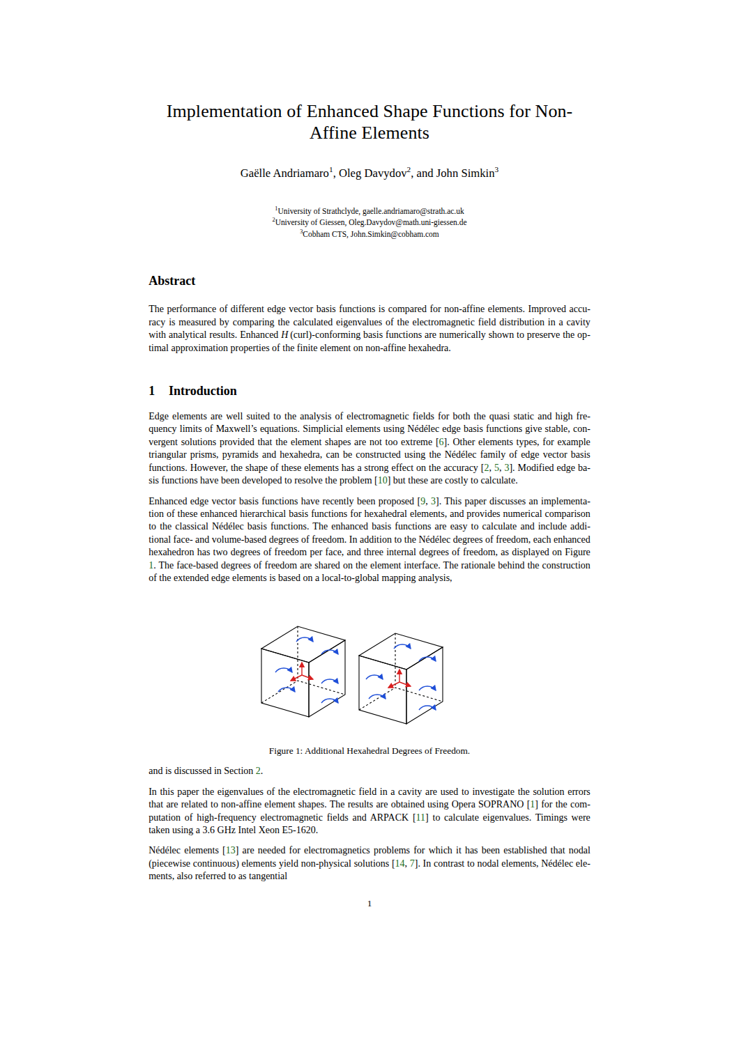Implementation of Enhanced Shape Functions for Non-Affine Elements
Gaëlle Andriamaro1, Oleg Davydov2, and John Simkin3
1University of Strathclyde, gaelle.andriamaro@strath.ac.uk
2University of Giessen, Oleg.Davydov@math.uni-giessen.de
3Cobham CTS, John.Simkin@cobham.com
Abstract
The performance of different edge vector basis functions is compared for non-affine elements. Improved accuracy is measured by comparing the calculated eigenvalues of the electromagnetic field distribution in a cavity with analytical results. Enhanced H (curl)-conforming basis functions are numerically shown to preserve the optimal approximation properties of the finite element on non-affine hexahedra.
1 Introduction
Edge elements are well suited to the analysis of electromagnetic fields for both the quasi static and high frequency limits of Maxwell’s equations. Simplicial elements using Nédélec edge basis functions give stable, convergent solutions provided that the element shapes are not too extreme [6]. Other elements types, for example triangular prisms, pyramids and hexahedra, can be constructed using the Nédélec family of edge vector basis functions. However, the shape of these elements has a strong effect on the accuracy [2, 5, 3]. Modified edge basis functions have been developed to resolve the problem [10] but these are costly to calculate.
Enhanced edge vector basis functions have recently been proposed [9, 3]. This paper discusses an implementation of these enhanced hierarchical basis functions for hexahedral elements, and provides numerical comparison to the classical Nédélec basis functions. The enhanced basis functions are easy to calculate and include additional face- and volume-based degrees of freedom. In addition to the Nédélec degrees of freedom, each enhanced hexahedron has two degrees of freedom per face, and three internal degrees of freedom, as displayed on Figure 1. The face-based degrees of freedom are shared on the element interface. The rationale behind the construction of the extended edge elements is based on a local-to-global mapping analysis,
Figure 1: Additional Hexahedral Degrees of Freedom.
and is discussed in Section 2.
In this paper the eigenvalues of the electromagnetic field in a cavity are used to investigate the solution errors that are related to non-affine element shapes. The results are obtained using Opera SOPRANO [1] for the computation of high-frequency electromagnetic fields and ARPACK [11] to calculate eigenvalues. Timings were taken using a 3.6 GHz Intel Xeon E5-1620.
Nédélec elements [13] are needed for electromagnetics problems for which it has been established that nodal (piecewise continuous) elements yield non-physical solutions [14, 7]. In contrast to nodal elements, Nédélec elements, also referred to as tangential
1